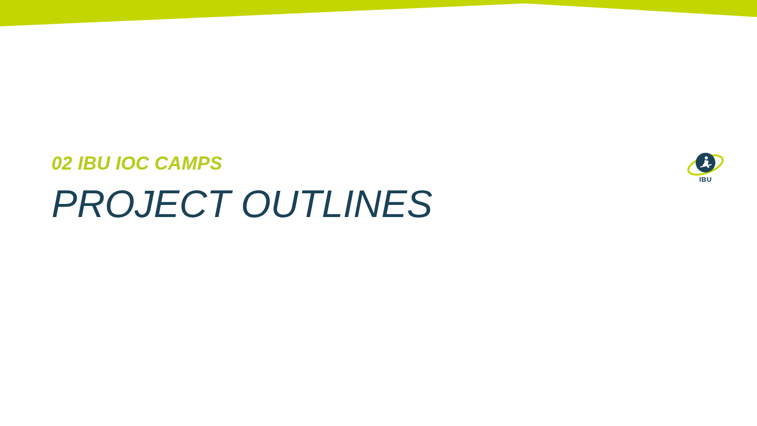IBU
02 IBU IOC CAMPS
PROJECT OUTLINES